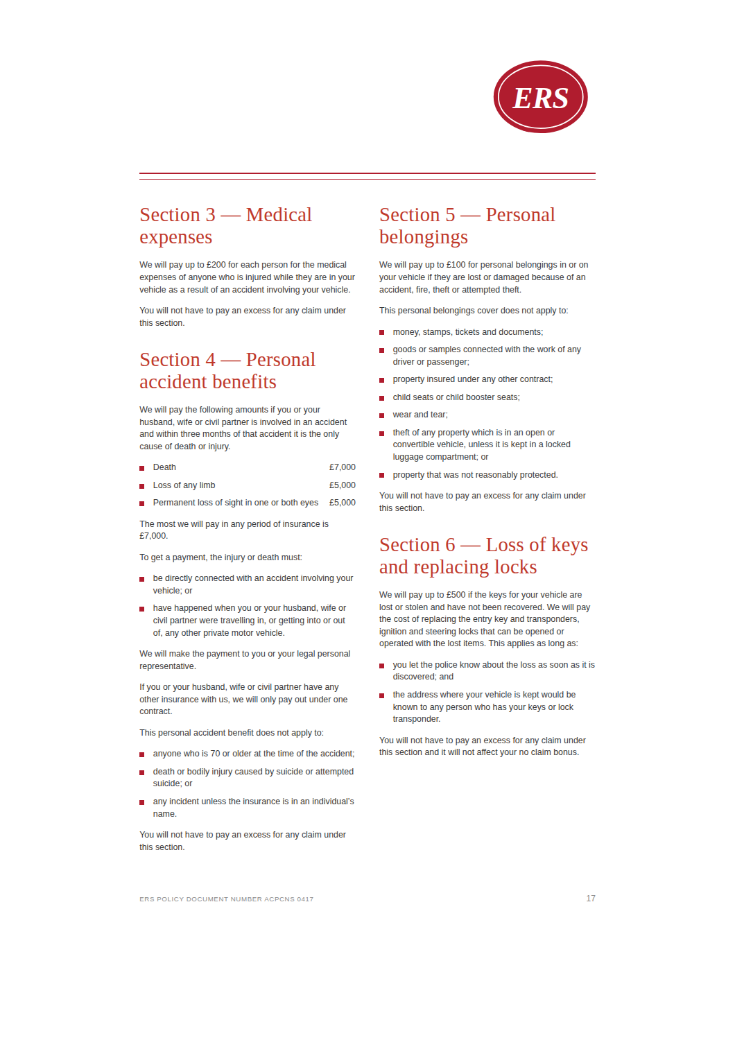ERS
Section 3 — Medical expenses
We will pay up to £200 for each person for the medical expenses of anyone who is injured while they are in your vehicle as a result of an accident involving your vehicle.
You will not have to pay an excess for any claim under this section.
Section 4 — Personal accident benefits
We will pay the following amounts if you or your husband, wife or civil partner is involved in an accident and within three months of that accident it is the only cause of death or injury.
Death£7,000
Loss of any limb£5,000
Permanent loss of sight in one or both eyes£5,000
The most we will pay in any period of insurance is £7,000.
To get a payment, the injury or death must:
be directly connected with an accident involving your vehicle; or
have happened when you or your husband, wife or civil partner were travelling in, or getting into or out of, any other private motor vehicle.
We will make the payment to you or your legal personal representative.
If you or your husband, wife or civil partner have any other insurance with us, we will only pay out under one contract.
This personal accident benefit does not apply to:
anyone who is 70 or older at the time of the accident;
death or bodily injury caused by suicide or attempted suicide; or
any incident unless the insurance is in an individual’s name.
You will not have to pay an excess for any claim under this section.
Section 5 — Personal belongings
We will pay up to £100 for personal belongings in or on your vehicle if they are lost or damaged because of an accident, fire, theft or attempted theft.
This personal belongings cover does not apply to:
money, stamps, tickets and documents;
goods or samples connected with the work of any driver or passenger;
property insured under any other contract;
child seats or child booster seats;
wear and tear;
theft of any property which is in an open or convertible vehicle, unless it is kept in a locked luggage compartment; or
property that was not reasonably protected.
You will not have to pay an excess for any claim under this section.
Section 6 — Loss of keys and replacing locks
We will pay up to £500 if the keys for your vehicle are lost or stolen and have not been recovered. We will pay the cost of replacing the entry key and transponders, ignition and steering locks that can be opened or operated with the lost items. This applies as long as:
you let the police know about the loss as soon as it is discovered; and
the address where your vehicle is kept would be known to any person who has your keys or lock transponder.
You will not have to pay an excess for any claim under this section and it will not affect your no claim bonus.
ERS Policy Document Number ACPCNS 0417
17